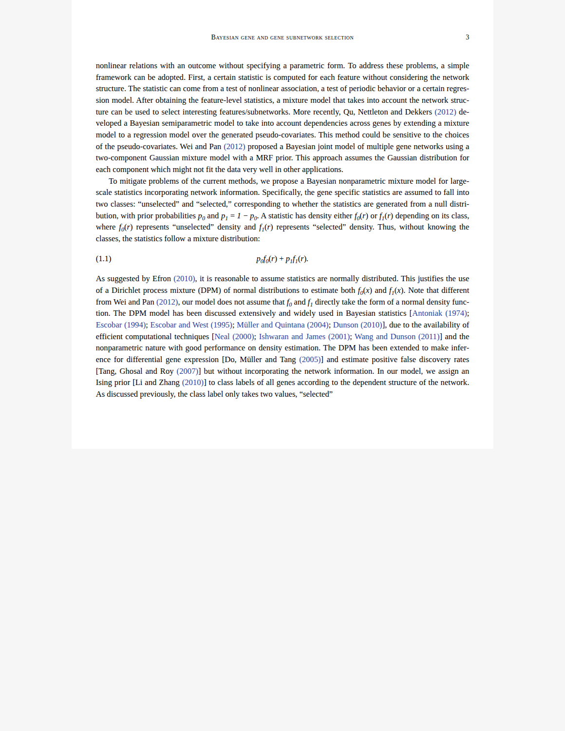Bayesian gene and gene subnetwork selection 3
nonlinear relations with an outcome without specifying a parametric form. To address these problems, a simple framework can be adopted. First, a certain statistic is computed for each feature without considering the network structure. The statistic can come from a test of nonlinear association, a test of periodic behavior or a certain regression model. After obtaining the feature-level statistics, a mixture model that takes into account the network structure can be used to select interesting features/subnetworks. More recently, Qu, Nettleton and Dekkers (2012) developed a Bayesian semiparametric model to take into account dependencies across genes by extending a mixture model to a regression model over the generated pseudo-covariates. This method could be sensitive to the choices of the pseudo-covariates. Wei and Pan (2012) proposed a Bayesian joint model of multiple gene networks using a two-component Gaussian mixture model with a MRF prior. This approach assumes the Gaussian distribution for each component which might not fit the data very well in other applications.
To mitigate problems of the current methods, we propose a Bayesian nonparametric mixture model for large-scale statistics incorporating network information. Specifically, the gene specific statistics are assumed to fall into two classes: “unselected” and “selected,” corresponding to whether the statistics are generated from a null distribution, with prior probabilities p0 and p1 = 1 − p0. A statistic has density either f0(r) or f1(r) depending on its class, where f0(r) represents “unselected” density and f1(r) represents “selected” density. Thus, without knowing the classes, the statistics follow a mixture distribution:
(1.1) p0f0(r) + p1f1(r).
As suggested by Efron (2010), it is reasonable to assume statistics are normally distributed. This justifies the use of a Dirichlet process mixture (DPM) of normal distributions to estimate both f0(x) and f1(x). Note that different from Wei and Pan (2012), our model does not assume that f0 and f1 directly take the form of a normal density function. The DPM model has been discussed extensively and widely used in Bayesian statistics [Antoniak (1974); Escobar (1994); Escobar and West (1995); Müller and Quintana (2004); Dunson (2010)], due to the availability of efficient computational techniques [Neal (2000); Ishwaran and James (2001); Wang and Dunson (2011)] and the nonparametric nature with good performance on density estimation. The DPM has been extended to make inference for differential gene expression [Do, Müller and Tang (2005)] and estimate positive false discovery rates [Tang, Ghosal and Roy (2007)] but without incorporating the network information. In our model, we assign an Ising prior [Li and Zhang (2010)] to class labels of all genes according to the dependent structure of the network. As discussed previously, the class label only takes two values, “selected”